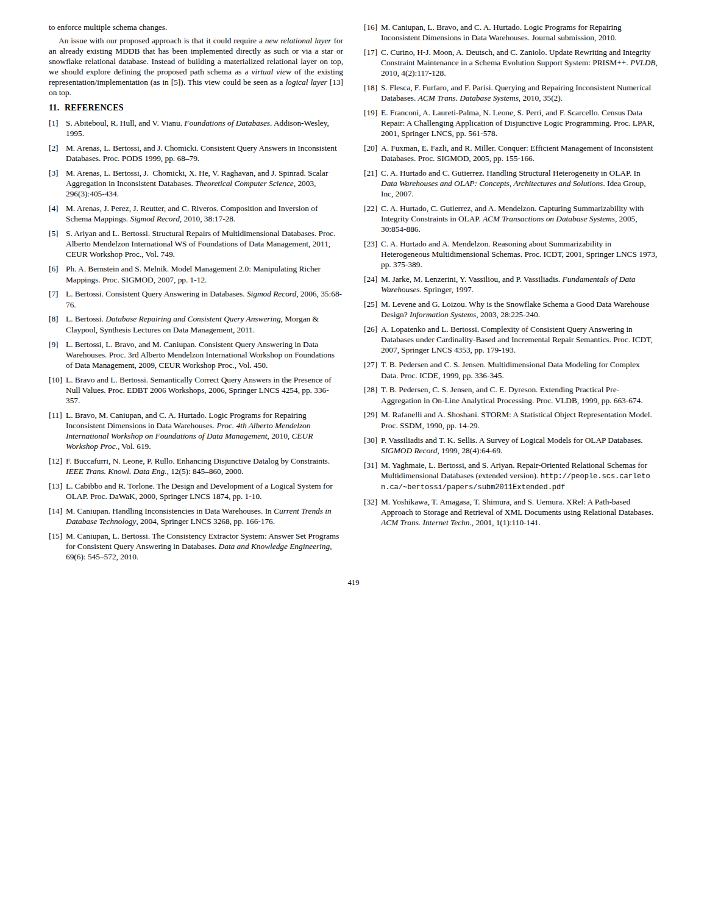to enforce multiple schema changes.
An issue with our proposed approach is that it could require a new relational layer for an already existing MDDB that has been implemented directly as such or via a star or snowflake relational database. Instead of building a materialized relational layer on top, we should explore defining the proposed path schema as a virtual view of the existing representation/implementation (as in [5]). This view could be seen as a logical layer [13] on top.
11. REFERENCES
[1] S. Abiteboul, R. Hull, and V. Vianu. Foundations of Databases. Addison-Wesley, 1995.
[2] M. Arenas, L. Bertossi, and J. Chomicki. Consistent Query Answers in Inconsistent Databases. Proc. PODS 1999, pp. 68–79.
[3] M. Arenas, L. Bertossi, J. Chomicki, X. He, V. Raghavan, and J. Spinrad. Scalar Aggregation in Inconsistent Databases. Theoretical Computer Science, 2003, 296(3):405-434.
[4] M. Arenas, J. Perez, J. Reutter, and C. Riveros. Composition and Inversion of Schema Mappings. Sigmod Record, 2010, 38:17-28.
[5] S. Ariyan and L. Bertossi. Structural Repairs of Multidimensional Databases. Proc. Alberto Mendelzon International WS of Foundations of Data Management, 2011, CEUR Workshop Proc., Vol. 749.
[6] Ph. A. Bernstein and S. Melnik. Model Management 2.0: Manipulating Richer Mappings. Proc. SIGMOD, 2007, pp. 1-12.
[7] L. Bertossi. Consistent Query Answering in Databases. Sigmod Record, 2006, 35:68-76.
[8] L. Bertossi. Database Repairing and Consistent Query Answering, Morgan & Claypool, Synthesis Lectures on Data Management, 2011.
[9] L. Bertossi, L. Bravo, and M. Caniupan. Consistent Query Answering in Data Warehouses. Proc. 3rd Alberto Mendelzon International Workshop on Foundations of Data Management, 2009, CEUR Workshop Proc., Vol. 450.
[10] L. Bravo and L. Bertossi. Semantically Correct Query Answers in the Presence of Null Values. Proc. EDBT 2006 Workshops, 2006, Springer LNCS 4254, pp. 336-357.
[11] L. Bravo, M. Caniupan, and C. A. Hurtado. Logic Programs for Repairing Inconsistent Dimensions in Data Warehouses. Proc. 4th Alberto Mendelzon International Workshop on Foundations of Data Management, 2010, CEUR Workshop Proc., Vol. 619.
[12] F. Buccafurri, N. Leone, P. Rullo. Enhancing Disjunctive Datalog by Constraints. IEEE Trans. Knowl. Data Eng., 12(5): 845–860, 2000.
[13] L. Cabibbo and R. Torlone. The Design and Development of a Logical System for OLAP. Proc. DaWaK, 2000, Springer LNCS 1874, pp. 1-10.
[14] M. Caniupan. Handling Inconsistencies in Data Warehouses. In Current Trends in Database Technology, 2004, Springer LNCS 3268, pp. 166-176.
[15] M. Caniupan, L. Bertossi. The Consistency Extractor System: Answer Set Programs for Consistent Query Answering in Databases. Data and Knowledge Engineering, 69(6): 545–572, 2010.
[16] M. Caniupan, L. Bravo, and C. A. Hurtado. Logic Programs for Repairing Inconsistent Dimensions in Data Warehouses. Journal submission, 2010.
[17] C. Curino, H-J. Moon, A. Deutsch, and C. Zaniolo. Update Rewriting and Integrity Constraint Maintenance in a Schema Evolution Support System: PRISM++. PVLDB, 2010, 4(2):117-128.
[18] S. Flesca, F. Furfaro, and F. Parisi. Querying and Repairing Inconsistent Numerical Databases. ACM Trans. Database Systems, 2010, 35(2).
[19] E. Franconi, A. Laureti-Palma, N. Leone, S. Perri, and F. Scarcello. Census Data Repair: A Challenging Application of Disjunctive Logic Programming. Proc. LPAR, 2001, Springer LNCS, pp. 561-578.
[20] A. Fuxman, E. Fazli, and R. Miller. Conquer: Efficient Management of Inconsistent Databases. Proc. SIGMOD, 2005, pp. 155-166.
[21] C. A. Hurtado and C. Gutierrez. Handling Structural Heterogeneity in OLAP. In Data Warehouses and OLAP: Concepts, Architectures and Solutions. Idea Group, Inc, 2007.
[22] C. A. Hurtado, C. Gutierrez, and A. Mendelzon. Capturing Summarizability with Integrity Constraints in OLAP. ACM Transactions on Database Systems, 2005, 30:854-886.
[23] C. A. Hurtado and A. Mendelzon. Reasoning about Summarizability in Heterogeneous Multidimensional Schemas. Proc. ICDT, 2001, Springer LNCS 1973, pp. 375-389.
[24] M. Jarke, M. Lenzerini, Y. Vassiliou, and P. Vassiliadis. Fundamentals of Data Warehouses. Springer, 1997.
[25] M. Levene and G. Loizou. Why is the Snowflake Schema a Good Data Warehouse Design? Information Systems, 2003, 28:225-240.
[26] A. Lopatenko and L. Bertossi. Complexity of Consistent Query Answering in Databases under Cardinality-Based and Incremental Repair Semantics. Proc. ICDT, 2007, Springer LNCS 4353, pp. 179-193.
[27] T. B. Pedersen and C. S. Jensen. Multidimensional Data Modeling for Complex Data. Proc. ICDE, 1999, pp. 336-345.
[28] T. B. Pedersen, C. S. Jensen, and C. E. Dyreson. Extending Practical Pre-Aggregation in On-Line Analytical Processing. Proc. VLDB, 1999, pp. 663-674.
[29] M. Rafanelli and A. Shoshani. STORM: A Statistical Object Representation Model. Proc. SSDM, 1990, pp. 14-29.
[30] P. Vassiliadis and T. K. Sellis. A Survey of Logical Models for OLAP Databases. SIGMOD Record, 1999, 28(4):64-69.
[31] M. Yaghmaie, L. Bertossi, and S. Ariyan. Repair-Oriented Relational Schemas for Multidimensional Databases (extended version). http://people.scs.carleton.ca/~bertossi/papers/subm2011Extended.pdf
[32] M. Yoshikawa, T. Amagasa, T. Shimura, and S. Uemura. XRel: A Path-based Approach to Storage and Retrieval of XML Documents using Relational Databases. ACM Trans. Internet Techn., 2001, 1(1):110-141.
419